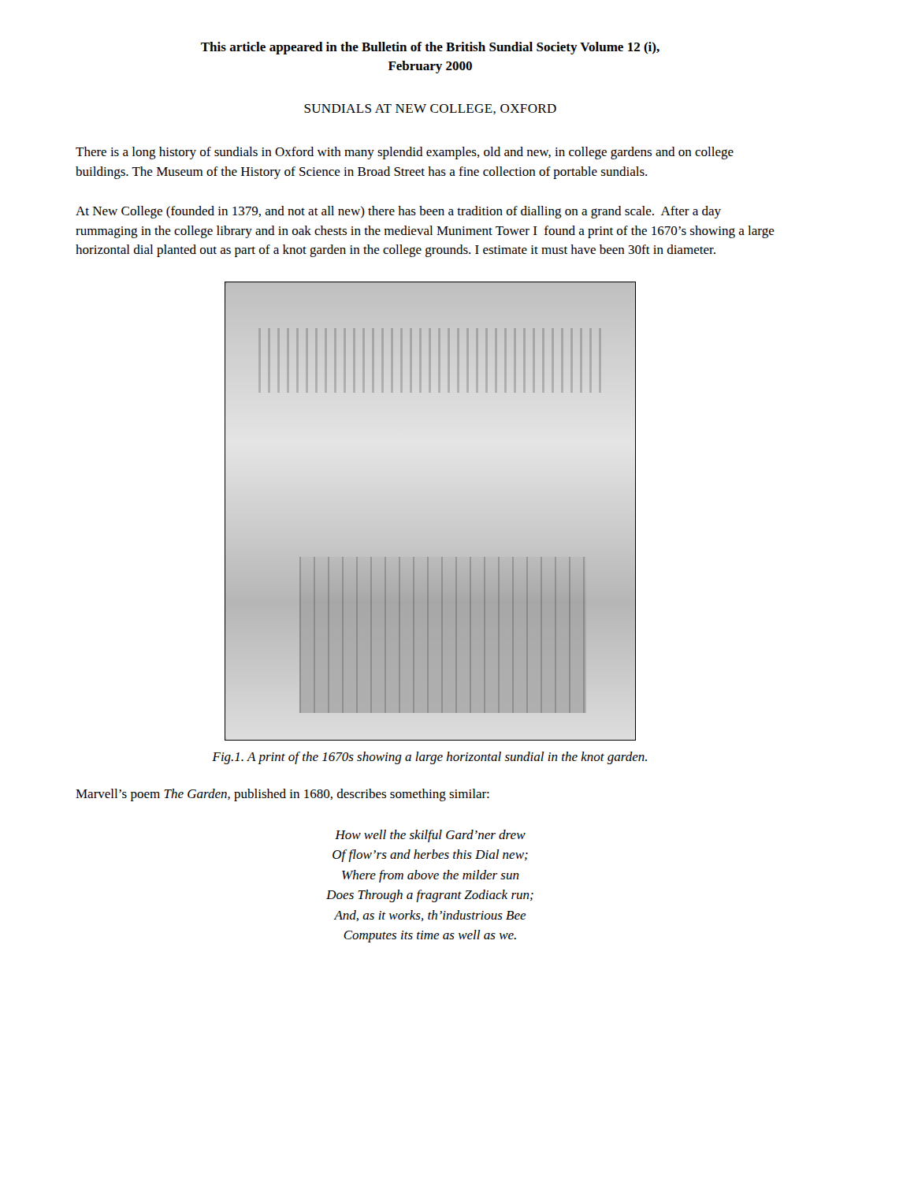This article appeared in the Bulletin of the British Sundial Society Volume 12 (i),
February 2000
SUNDIALS AT NEW COLLEGE, OXFORD
There is a long history of sundials in Oxford with many splendid examples, old and new, in college gardens and on college buildings. The Museum of the History of Science in Broad Street has a fine collection of portable sundials.
At New College (founded in 1379, and not at all new) there has been a tradition of dialling on a grand scale. After a day rummaging in the college library and in oak chests in the medieval Muniment Tower I found a print of the 1670’s showing a large horizontal dial planted out as part of a knot garden in the college grounds. I estimate it must have been 30ft in diameter.
Fig.1. A print of the 1670s showing a large horizontal sundial in the knot garden.
Marvell’s poem The Garden, published in 1680, describes something similar:
How well the skilful Gard’ner drew
Of flow’rs and herbes this Dial new;
Where from above the milder sun
Does Through a fragrant Zodiack run;
And, as it works, th’industrious Bee
Computes its time as well as we.